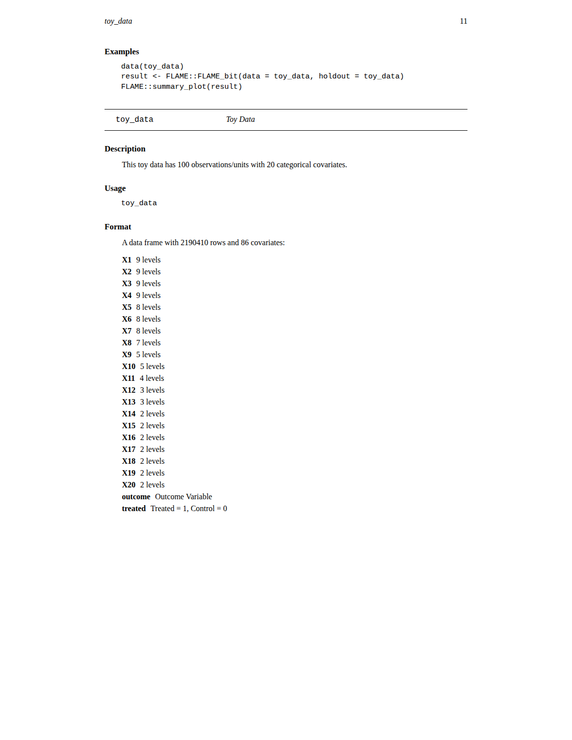toy_data 11
Examples
data(toy_data)
result <- FLAME::FLAME_bit(data = toy_data, holdout = toy_data)
FLAME::summary_plot(result)
toy_data Toy Data
Description
This toy data has 100 observations/units with 20 categorical covariates.
Usage
toy_data
Format
A data frame with 2190410 rows and 86 covariates:
X1
9 levels
X2
9 levels
X3
9 levels
X4
9 levels
X5
8 levels
X6
8 levels
X7
8 levels
X8
7 levels
X9
5 levels
X10
5 levels
X11
4 levels
X12
3 levels
X13
3 levels
X14
2 levels
X15
2 levels
X16
2 levels
X17
2 levels
X18
2 levels
X19
2 levels
X20
2 levels
outcome
Outcome Variable
treated
Treated = 1, Control = 0